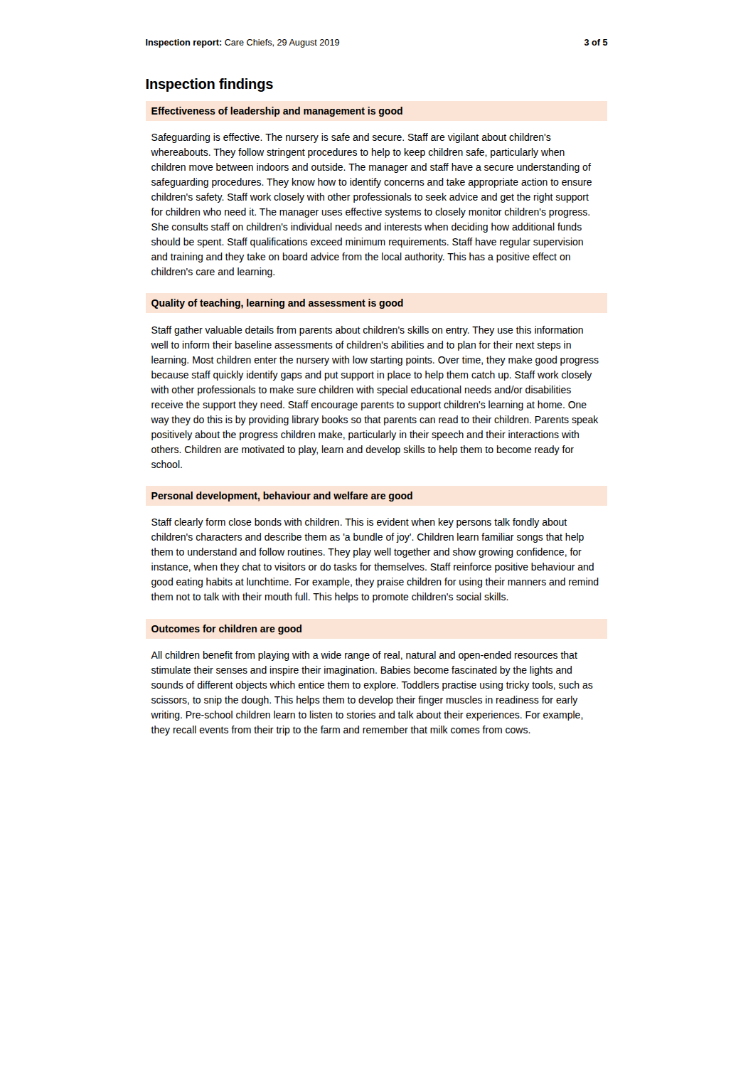Inspection report: Care Chiefs, 29 August 2019
3 of 5
Inspection findings
Effectiveness of leadership and management is good
Safeguarding is effective. The nursery is safe and secure. Staff are vigilant about children's whereabouts. They follow stringent procedures to help to keep children safe, particularly when children move between indoors and outside. The manager and staff have a secure understanding of safeguarding procedures. They know how to identify concerns and take appropriate action to ensure children's safety. Staff work closely with other professionals to seek advice and get the right support for children who need it. The manager uses effective systems to closely monitor children's progress. She consults staff on children's individual needs and interests when deciding how additional funds should be spent. Staff qualifications exceed minimum requirements. Staff have regular supervision and training and they take on board advice from the local authority. This has a positive effect on children's care and learning.
Quality of teaching, learning and assessment is good
Staff gather valuable details from parents about children's skills on entry. They use this information well to inform their baseline assessments of children's abilities and to plan for their next steps in learning. Most children enter the nursery with low starting points. Over time, they make good progress because staff quickly identify gaps and put support in place to help them catch up. Staff work closely with other professionals to make sure children with special educational needs and/or disabilities receive the support they need. Staff encourage parents to support children's learning at home. One way they do this is by providing library books so that parents can read to their children. Parents speak positively about the progress children make, particularly in their speech and their interactions with others. Children are motivated to play, learn and develop skills to help them to become ready for school.
Personal development, behaviour and welfare are good
Staff clearly form close bonds with children. This is evident when key persons talk fondly about children's characters and describe them as 'a bundle of joy'. Children learn familiar songs that help them to understand and follow routines. They play well together and show growing confidence, for instance, when they chat to visitors or do tasks for themselves. Staff reinforce positive behaviour and good eating habits at lunchtime. For example, they praise children for using their manners and remind them not to talk with their mouth full. This helps to promote children's social skills.
Outcomes for children are good
All children benefit from playing with a wide range of real, natural and open-ended resources that stimulate their senses and inspire their imagination. Babies become fascinated by the lights and sounds of different objects which entice them to explore. Toddlers practise using tricky tools, such as scissors, to snip the dough. This helps them to develop their finger muscles in readiness for early writing. Pre-school children learn to listen to stories and talk about their experiences. For example, they recall events from their trip to the farm and remember that milk comes from cows.